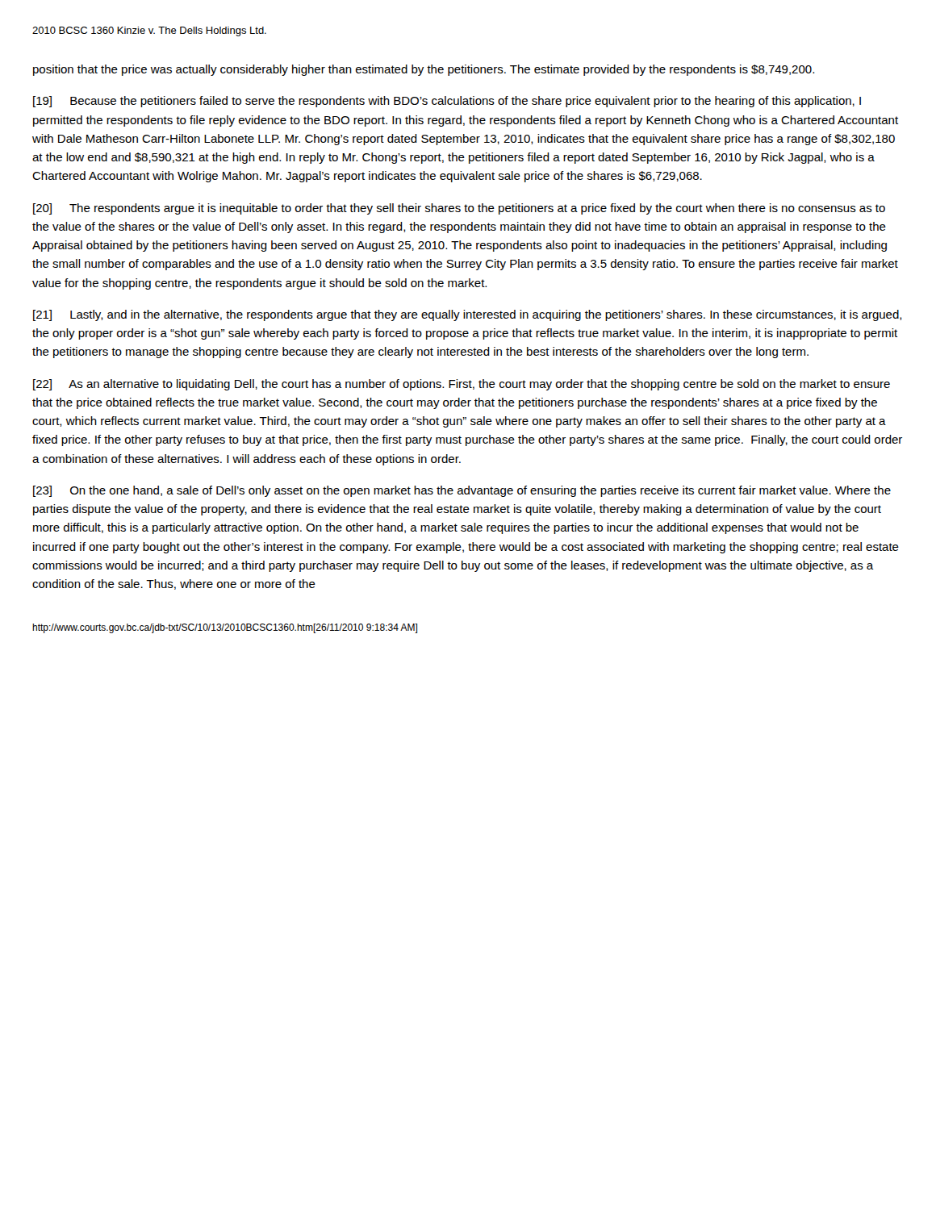2010 BCSC 1360 Kinzie v. The Dells Holdings Ltd.
position that the price was actually considerably higher than estimated by the petitioners. The estimate provided by the respondents is $8,749,200.
[19] Because the petitioners failed to serve the respondents with BDO’s calculations of the share price equivalent prior to the hearing of this application, I permitted the respondents to file reply evidence to the BDO report. In this regard, the respondents filed a report by Kenneth Chong who is a Chartered Accountant with Dale Matheson Carr-Hilton Labonete LLP. Mr. Chong’s report dated September 13, 2010, indicates that the equivalent share price has a range of $8,302,180 at the low end and $8,590,321 at the high end. In reply to Mr. Chong’s report, the petitioners filed a report dated September 16, 2010 by Rick Jagpal, who is a Chartered Accountant with Wolrige Mahon. Mr. Jagpal’s report indicates the equivalent sale price of the shares is $6,729,068.
[20] The respondents argue it is inequitable to order that they sell their shares to the petitioners at a price fixed by the court when there is no consensus as to the value of the shares or the value of Dell’s only asset. In this regard, the respondents maintain they did not have time to obtain an appraisal in response to the Appraisal obtained by the petitioners having been served on August 25, 2010. The respondents also point to inadequacies in the petitioners’ Appraisal, including the small number of comparables and the use of a 1.0 density ratio when the Surrey City Plan permits a 3.5 density ratio. To ensure the parties receive fair market value for the shopping centre, the respondents argue it should be sold on the market.
[21] Lastly, and in the alternative, the respondents argue that they are equally interested in acquiring the petitioners’ shares. In these circumstances, it is argued, the only proper order is a “shot gun” sale whereby each party is forced to propose a price that reflects true market value. In the interim, it is inappropriate to permit the petitioners to manage the shopping centre because they are clearly not interested in the best interests of the shareholders over the long term.
[22] As an alternative to liquidating Dell, the court has a number of options. First, the court may order that the shopping centre be sold on the market to ensure that the price obtained reflects the true market value. Second, the court may order that the petitioners purchase the respondents’ shares at a price fixed by the court, which reflects current market value. Third, the court may order a “shot gun” sale where one party makes an offer to sell their shares to the other party at a fixed price. If the other party refuses to buy at that price, then the first party must purchase the other party’s shares at the same price. Finally, the court could order a combination of these alternatives. I will address each of these options in order.
[23] On the one hand, a sale of Dell’s only asset on the open market has the advantage of ensuring the parties receive its current fair market value. Where the parties dispute the value of the property, and there is evidence that the real estate market is quite volatile, thereby making a determination of value by the court more difficult, this is a particularly attractive option. On the other hand, a market sale requires the parties to incur the additional expenses that would not be incurred if one party bought out the other’s interest in the company. For example, there would be a cost associated with marketing the shopping centre; real estate commissions would be incurred; and a third party purchaser may require Dell to buy out some of the leases, if redevelopment was the ultimate objective, as a condition of the sale. Thus, where one or more of the
http://www.courts.gov.bc.ca/jdb-txt/SC/10/13/2010BCSC1360.htm[26/11/2010 9:18:34 AM]